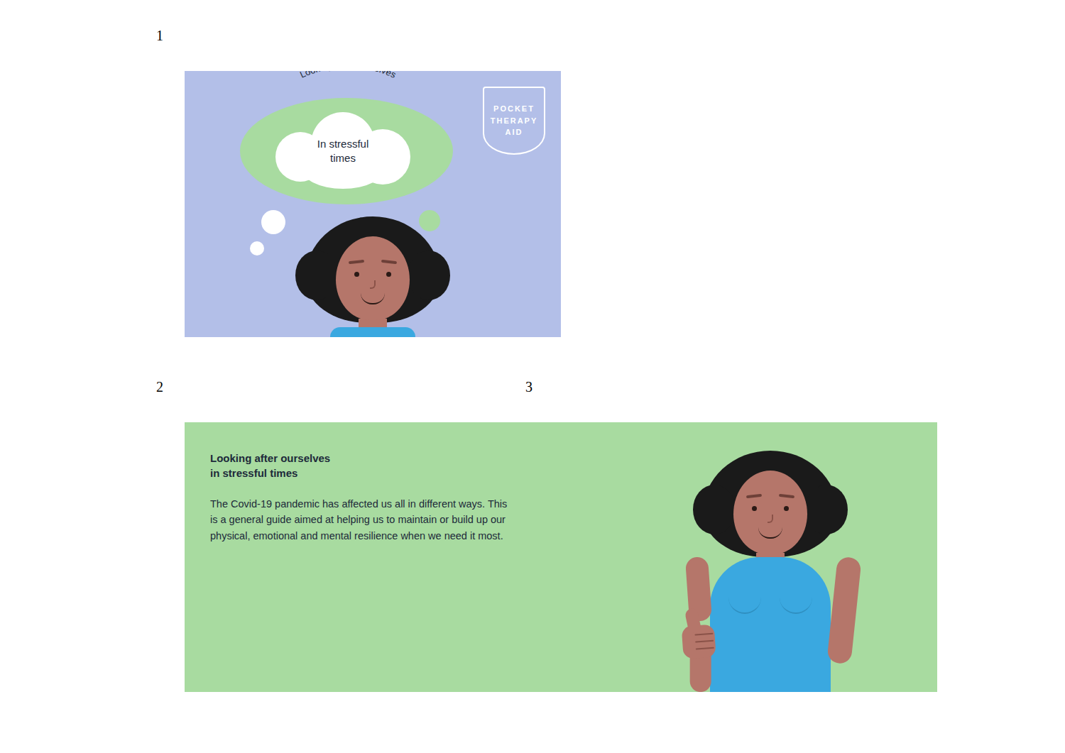1
POCKET
THERAPY
AID
Looking after ourselves
In stressful
times
Illustration: a smiling person with a thought bubble reading “Looking after ourselves — In stressful times”, with the Pocket Therapy Aid badge.
2
3
Looking after ourselves
in stressful times
The Covid-19 pandemic has affected us all in different ways. This is a general guide aimed at helping us to maintain or build up our physical, emotional and mental resilience when we need it most.